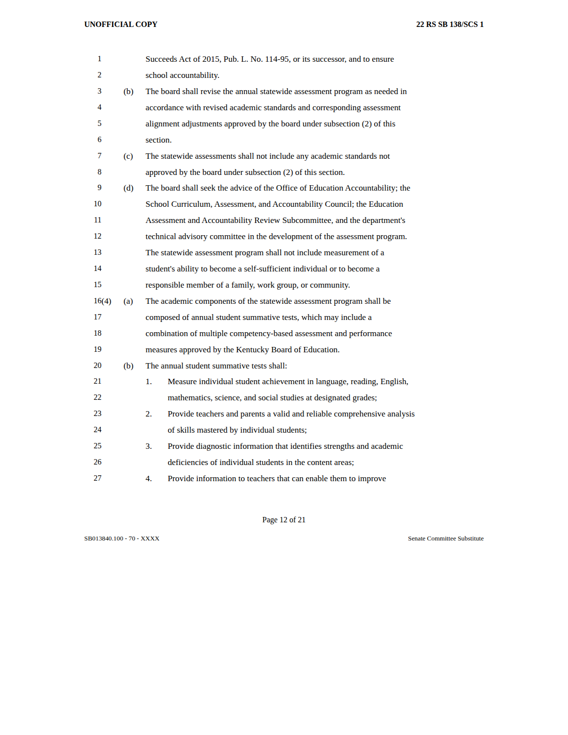UNOFFICIAL COPY 22 RS SB 138/SCS 1
| 1 | | | Succeeds Act of 2015, Pub. L. No. 114-95, or its successor, and to ensure |
| 2 | | | school accountability. |
| 3 | | (b) | The board shall revise the annual statewide assessment program as needed in |
| 4 | | | accordance with revised academic standards and corresponding assessment |
| 5 | | | alignment adjustments approved by the board under subsection (2) of this |
| 6 | | | section. |
| 7 | | (c) | The statewide assessments shall not include any academic standards not |
| 8 | | | approved by the board under subsection (2) of this section. |
| 9 | | (d) | The board shall seek the advice of the Office of Education Accountability; the |
| 10 | | | School Curriculum, Assessment, and Accountability Council; the Education |
| 11 | | | Assessment and Accountability Review Subcommittee, and the department's |
| 12 | | | technical advisory committee in the development of the assessment program. |
| 13 | | | The statewide assessment program shall not include measurement of a |
| 14 | | | student's ability to become a self-sufficient individual or to become a |
| 15 | | | responsible member of a family, work group, or community. |
| 16 | (4) | (a) | The academic components of the statewide assessment program shall be |
| 17 | | | composed of annual student summative tests, which may include a |
| 18 | | | combination of multiple competency-based assessment and performance |
| 19 | | | measures approved by the Kentucky Board of Education. |
| 20 | | (b) | The annual student summative tests shall: |
| 21 | | | / 1. / Measure individual student achievement in language, reading, English, / |
| 22 | | | / / mathematics, science, and social studies at designated grades; / |
| 23 | | | / 2. / Provide teachers and parents a valid and reliable comprehensive analysis / |
| 24 | | | / / of skills mastered by individual students; / |
| 25 | | | / 3. / Provide diagnostic information that identifies strengths and academic / |
| 26 | | | / / deficiencies of individual students in the content areas; / |
| 27 | | | / 4. / Provide information to teachers that can enable them to improve / |
Page 12 of 21
SB013840.100 - 70 - XXXX Senate Committee Substitute